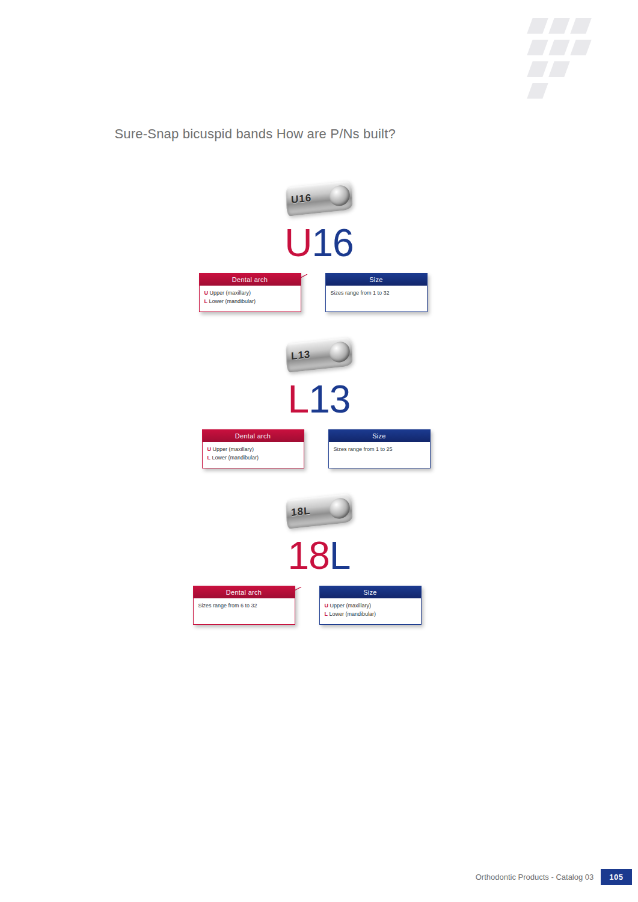Sure-Snap bicuspid bands How are P/Ns built?
U16
U 16
Dental arch
U Upper (maxillary)
L Lower (mandibular)
Size
Sizes range from 1 to 32
L13
L 13
Dental arch
U Upper (maxillary)
L Lower (mandibular)
Size
Sizes range from 1 to 25
18L
18 L
Dental arch
Sizes range from 6 to 32
Size
U Upper (maxillary)
L Lower (mandibular)
Orthodontic Products - Catalog 03
105